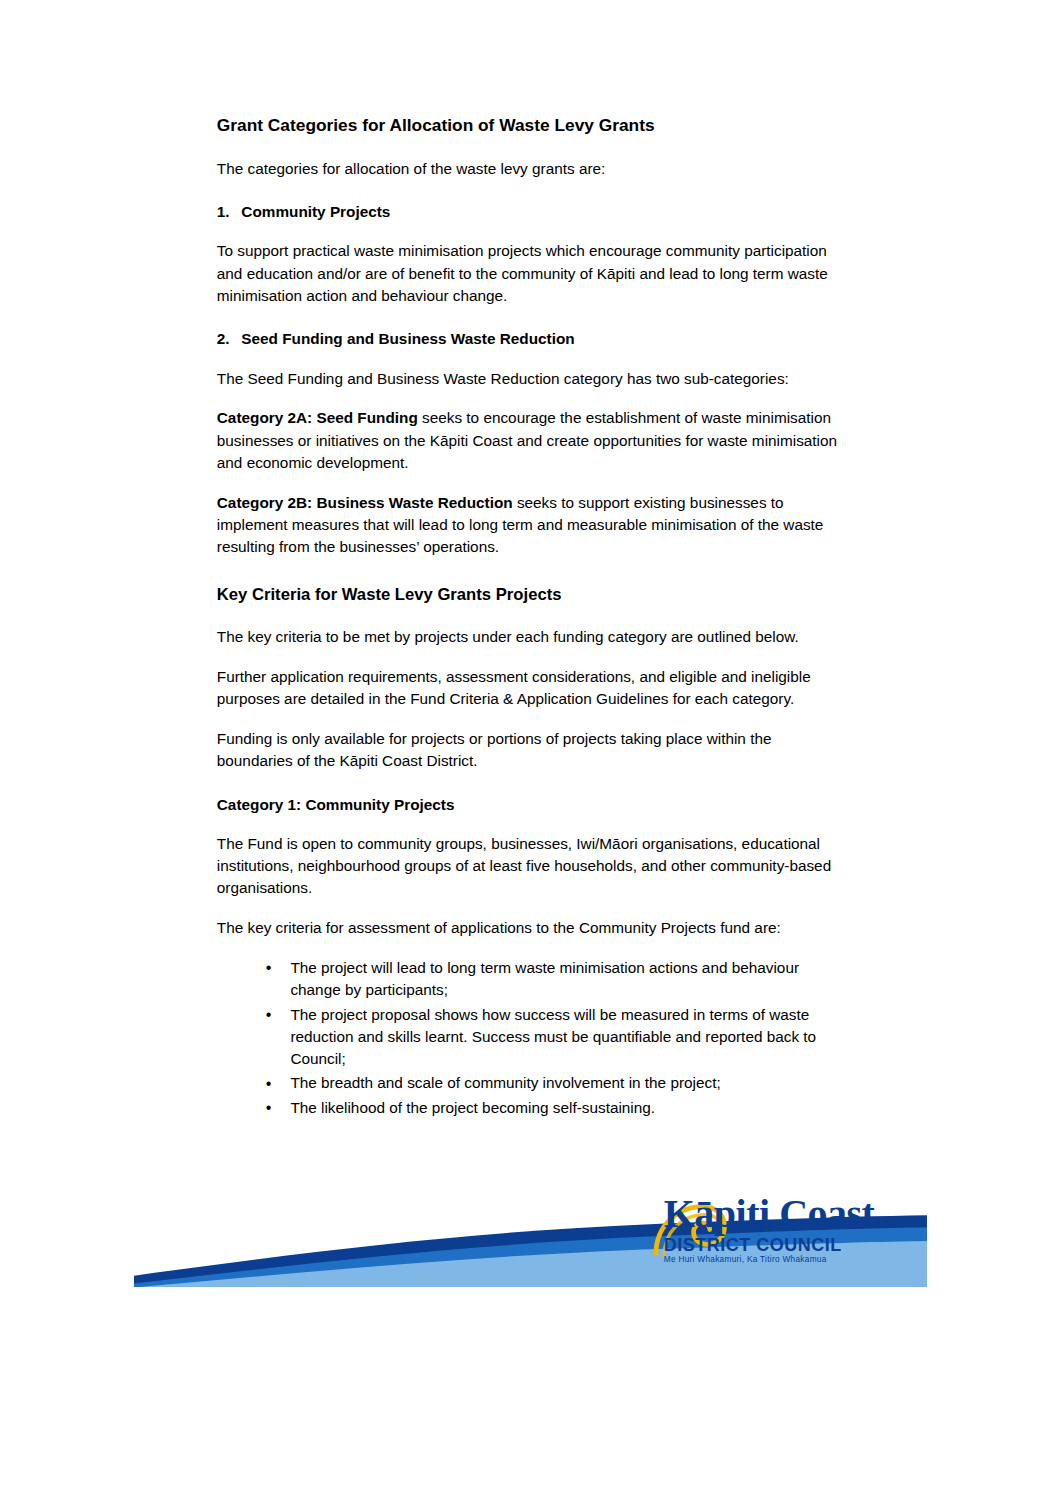Grant Categories for Allocation of Waste Levy Grants
The categories for allocation of the waste levy grants are:
1. Community Projects
To support practical waste minimisation projects which encourage community participation and education and/or are of benefit to the community of Kāpiti and lead to long term waste minimisation action and behaviour change.
2. Seed Funding and Business Waste Reduction
The Seed Funding and Business Waste Reduction category has two sub-categories:
Category 2A: Seed Funding seeks to encourage the establishment of waste minimisation businesses or initiatives on the Kāpiti Coast and create opportunities for waste minimisation and economic development.
Category 2B: Business Waste Reduction seeks to support existing businesses to implement measures that will lead to long term and measurable minimisation of the waste resulting from the businesses’ operations.
Key Criteria for Waste Levy Grants Projects
The key criteria to be met by projects under each funding category are outlined below.
Further application requirements, assessment considerations, and eligible and ineligible purposes are detailed in the Fund Criteria & Application Guidelines for each category.
Funding is only available for projects or portions of projects taking place within the boundaries of the Kāpiti Coast District.
Category 1: Community Projects
The Fund is open to community groups, businesses, Iwi/Māori organisations, educational institutions, neighbourhood groups of at least five households, and other community-based organisations.
The key criteria for assessment of applications to the Community Projects fund are:
The project will lead to long term waste minimisation actions and behaviour change by participants;
The project proposal shows how success will be measured in terms of waste reduction and skills learnt. Success must be quantifiable and reported back to Council;
The breadth and scale of community involvement in the project;
The likelihood of the project becoming self-sustaining.
Kāpiti Coast
DISTRICT COUNCIL
Me Huri Whakamuri, Ka Titiro Whakamua